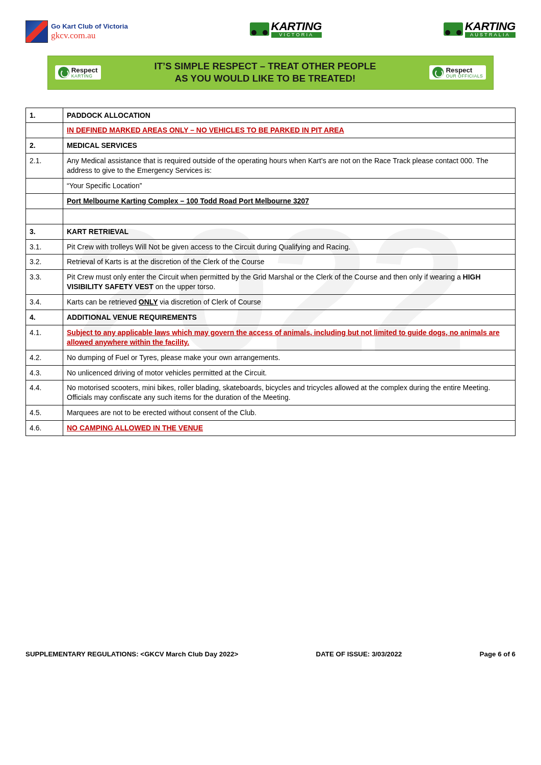2022
Go Kart Club of Victoria
gkcv.com.au
KARTING
VICTORIA
KARTING
AUSTRALIA
Respect
KARTING
IT’S SIMPLE RESPECT – TREAT OTHER PEOPLE
AS YOU WOULD LIKE TO BE TREATED!
Respect
OUR OFFICIALS
| 1. | PADDOCK ALLOCATION |
| | IN DEFINED MARKED AREAS ONLY – NO VEHICLES TO BE PARKED IN PIT AREA |
| 2. | MEDICAL SERVICES |
| 2.1. | Any Medical assistance that is required outside of the operating hours when Kart’s are not on the Race Track please contact 000. The address to give to the Emergency Services is: |
| | “Your Specific Location” |
| | Port Melbourne Karting Complex – 100 Todd Road Port Melbourne 3207 |
| 3. | KART RETRIEVAL |
| 3.1. | Pit Crew with trolleys Will Not be given access to the Circuit during Qualifying and Racing. |
| 3.2. | Retrieval of Karts is at the discretion of the Clerk of the Course |
| 3.3. | Pit Crew must only enter the Circuit when permitted by the Grid Marshal or the Clerk of the Course and then only if wearing a HIGH VISIBILITY SAFETY VEST on the upper torso. |
| 3.4. | Karts can be retrieved ONLY via discretion of Clerk of Course |
| 4. | ADDITIONAL VENUE REQUIREMENTS |
| 4.1. | Subject to any applicable laws which may govern the access of animals, including but not limited to guide dogs, no animals are allowed anywhere within the facility. |
| 4.2. | No dumping of Fuel or Tyres, please make your own arrangements. |
| 4.3. | No unlicenced driving of motor vehicles permitted at the Circuit. |
| 4.4. | No motorised scooters, mini bikes, roller blading, skateboards, bicycles and tricycles allowed at the complex during the entire Meeting. Officials may confiscate any such items for the duration of the Meeting. |
| 4.5. | Marquees are not to be erected without consent of the Club. |
| 4.6. | NO CAMPING ALLOWED IN THE VENUE |
SUPPLEMENTARY REGULATIONS: <GKCV March Club Day 2022>
DATE OF ISSUE: 3/03/2022
Page 6 of 6